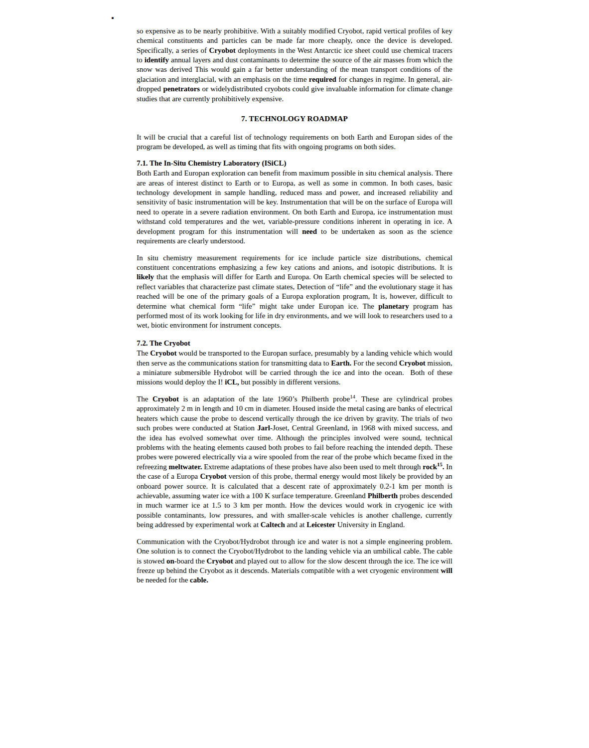▪
so expensive as to be nearly prohibitive. With a suitably modified Cryobot, rapid vertical profiles of key chemical constituents and particles can be made far more cheaply, once the device is developed. Specifically, a series of Cryobot deployments in the West Antarctic ice sheet could use chemical tracers to identify annual layers and dust contaminants to determine the source of the air masses from which the snow was derived This would gain a far better understanding of the mean transport conditions of the glaciation and interglacial, with an emphasis on the time required for changes in regime. In general, air-dropped penetrators or widelydistributed cryobots could give invaluable information for climate change studies that are currently prohibitively expensive.
7. TECHNOLOGY ROADMAP
It will be crucial that a careful list of technology requirements on both Earth and Europan sides of the program be developed, as well as timing that fits with ongoing programs on both sides.
7.1. The In-Situ Chemistry Laboratory (ISiCL)
Both Earth and Europan exploration can benefit from maximum possible in situ chemical analysis. There are areas of interest distinct to Earth or to Europa, as well as some in common. In both cases, basic technology development in sample handling, reduced mass and power, and increased reliability and sensitivity of basic instrumentation will be key. Instrumentation that will be on the surface of Europa will need to operate in a severe radiation environment. On both Earth and Europa, ice instrumentation must withstand cold temperatures and the wet, variable-pressure conditions inherent in operating in ice. A development program for this instrumentation will need to be undertaken as soon as the science requirements are clearly understood.
In situ chemistry measurement requirements for ice include particle size distributions, chemical constituent concentrations emphasizing a few key cations and anions, and isotopic distributions. It is likely that the emphasis will differ for Earth and Europa. On Earth chemical species will be selected to reflect variables that characterize past climate states, Detection of “life” and the evolutionary stage it has reached will be one of the primary goals of a Europa exploration program, It is, however, difficult to determine what chemical form “life” might take under Europan ice. The planetary program has performed most of its work looking for life in dry environments, and we will look to researchers used to a wet, biotic environment for instrument concepts.
7.2. The Cryobot
The Cryobot would be transported to the Europan surface, presumably by a landing vehicle which would then serve as the communications station for transmitting data to Earth. For the second Cryobot mission, a miniature submersible Hydrobot will be carried through the ice and into the ocean. Both of these missions would deploy the I! iCL, but possibly in different versions.
The Cryobot is an adaptation of the late 1960’s Philberth probe14. These are cylindrical probes approximately 2 m in length and 10 cm in diameter. Housed inside the metal casing are banks of electrical heaters which cause the probe to descend vertically through the ice driven by gravity. The trials of two such probes were conducted at Station Jarl-Joset, Central Greenland, in 1968 with mixed success, and the idea has evolved somewhat over time. Although the principles involved were sound, technical problems with the heating elements caused both probes to fail before reaching the intended depth. These probes were powered electrically via a wire spooled from the rear of the probe which became fixed in the refreezing meltwater. Extreme adaptations of these probes have also been used to melt through rock15. In the case of a Europa Cryobot version of this probe, thermal energy would most likely be provided by an onboard power source. It is calculated that a descent rate of approximately 0.2-1 km per month is achievable, assuming water ice with a 100 K surface temperature. Greenland Philberth probes descended in much warmer ice at 1.5 to 3 km per month. How the devices would work in cryogenic ice with possible contaminants, low pressures, and with smaller-scale vehicles is another challenge, currently being addressed by experimental work at Caltech and at Leicester University in England.
Communication with the Cryobot/Hydrobot through ice and water is not a simple engineering problem. One solution is to connect the Cryobot/Hydrobot to the landing vehicle via an umbilical cable. The cable is stowed on-board the Cryobot and played out to allow for the slow descent through the ice. The ice will freeze up behind the Cryobot as it descends. Materials compatible with a wet cryogenic environment will be needed for the cable.